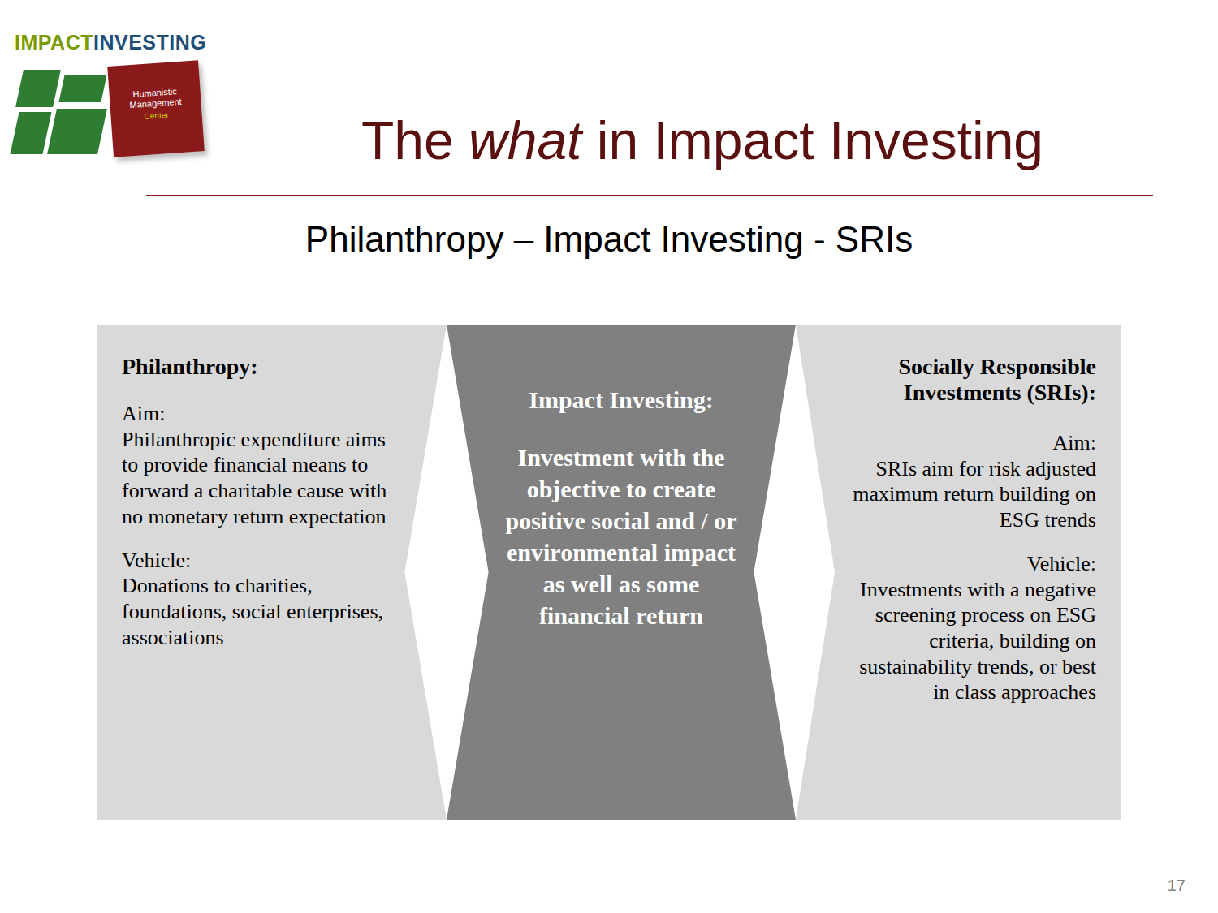IMPACT INVESTING
Humanistic
Management
Center
The what in Impact Investing
Philanthropy – Impact Investing - SRIs
Philanthropy:
Aim:
Philanthropic expenditure aims to provide financial means to forward a charitable cause with no monetary return expectation
Vehicle:
Donations to charities, foundations, social enterprises, associations
Impact Investing:
Investment with the objective to create positive social and / or environmental impact as well as some financial return
Socially Responsible Investments (SRIs):
Aim:
SRIs aim for risk adjusted maximum return building on ESG trends
Vehicle:
Investments with a negative screening process on ESG criteria, building on sustainability trends, or best in class approaches
17